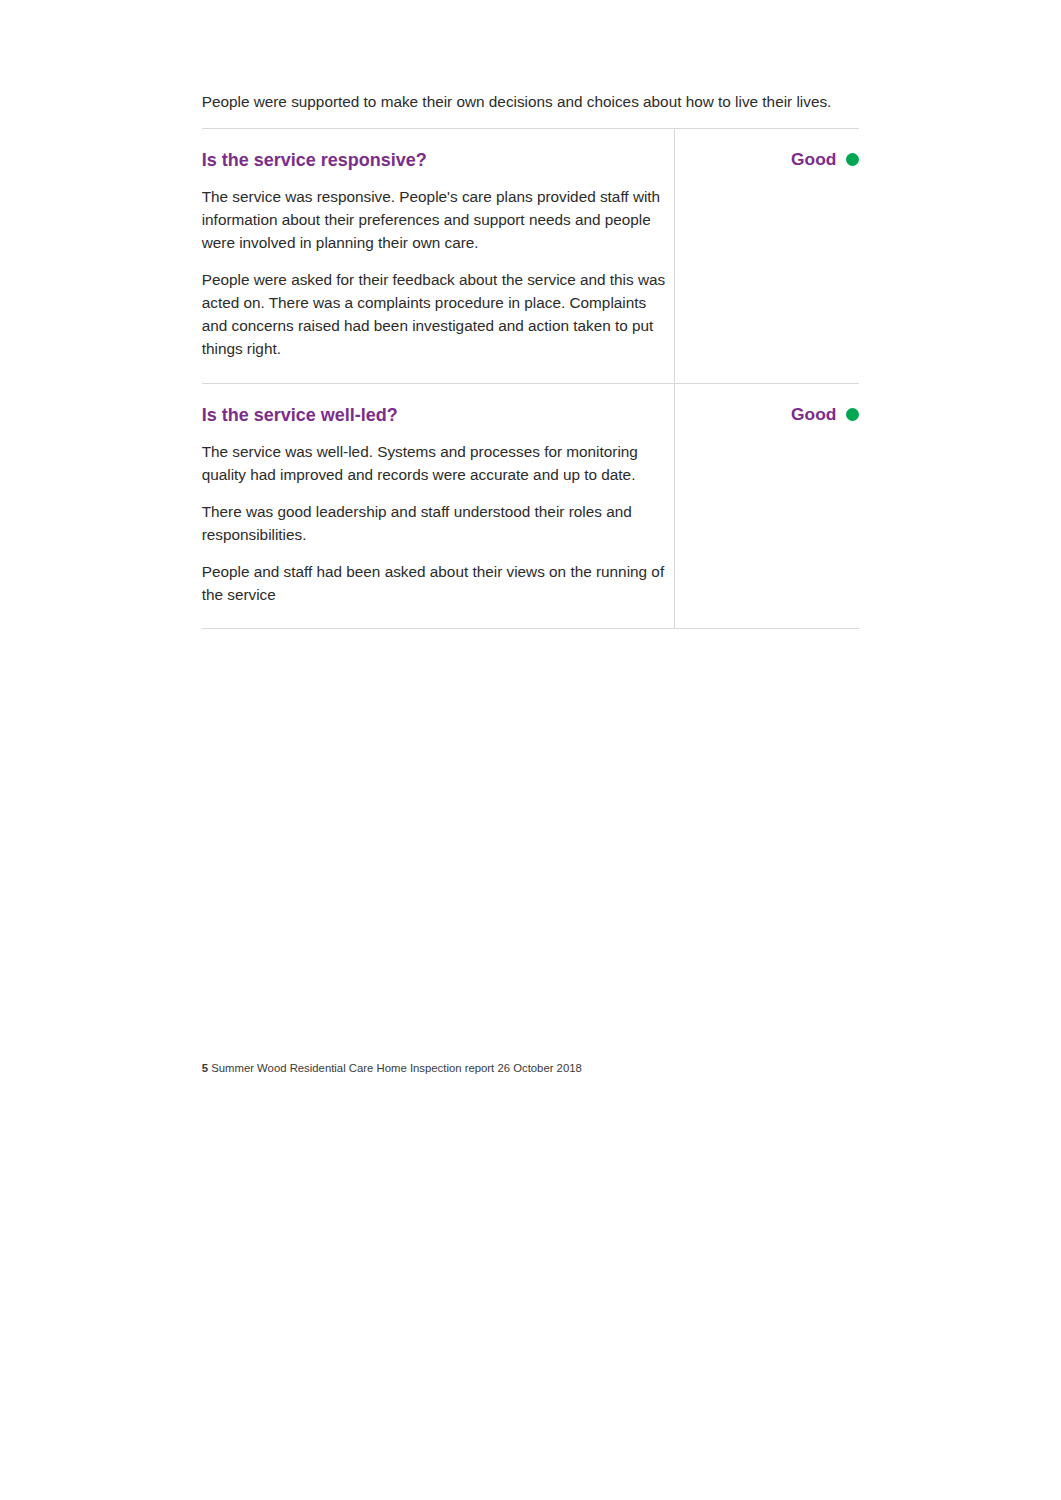People were supported to make their own decisions and choices about how to live their lives.
| Is the service responsive? The service was responsive. People's care plans provided staff with information about their preferences and support needs and people were involved in planning their own care. People were asked for their feedback about the service and this was acted on. There was a complaints procedure in place. Complaints and concerns raised had been investigated and action taken to put things right. | Good |
| Is the service well-led? The service was well-led. Systems and processes for monitoring quality had improved and records were accurate and up to date. There was good leadership and staff understood their roles and responsibilities. People and staff had been asked about their views on the running of the service | Good |
5 Summer Wood Residential Care Home Inspection report 26 October 2018